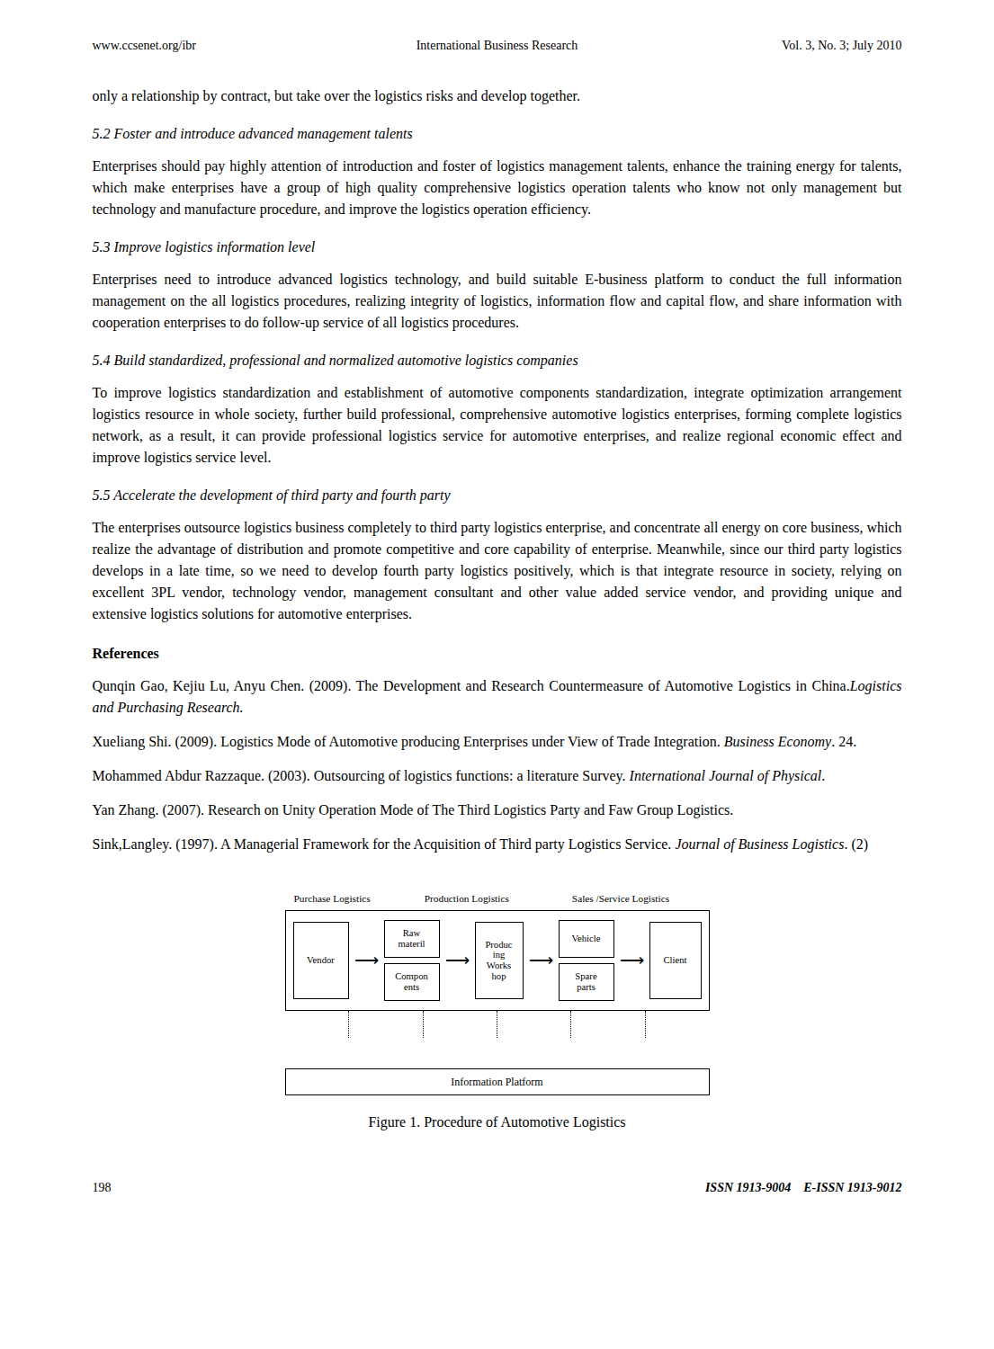www.ccsenet.org/ibr
International Business Research
Vol. 3, No. 3; July 2010
only a relationship by contract, but take over the logistics risks and develop together.
5.2 Foster and introduce advanced management talents
Enterprises should pay highly attention of introduction and foster of logistics management talents, enhance the training energy for talents, which make enterprises have a group of high quality comprehensive logistics operation talents who know not only management but technology and manufacture procedure, and improve the logistics operation efficiency.
5.3 Improve logistics information level
Enterprises need to introduce advanced logistics technology, and build suitable E-business platform to conduct the full information management on the all logistics procedures, realizing integrity of logistics, information flow and capital flow, and share information with cooperation enterprises to do follow-up service of all logistics procedures.
5.4 Build standardized, professional and normalized automotive logistics companies
To improve logistics standardization and establishment of automotive components standardization, integrate optimization arrangement logistics resource in whole society, further build professional, comprehensive automotive logistics enterprises, forming complete logistics network, as a result, it can provide professional logistics service for automotive enterprises, and realize regional economic effect and improve logistics service level.
5.5 Accelerate the development of third party and fourth party
The enterprises outsource logistics business completely to third party logistics enterprise, and concentrate all energy on core business, which realize the advantage of distribution and promote competitive and core capability of enterprise. Meanwhile, since our third party logistics develops in a late time, so we need to develop fourth party logistics positively, which is that integrate resource in society, relying on excellent 3PL vendor, technology vendor, management consultant and other value added service vendor, and providing unique and extensive logistics solutions for automotive enterprises.
References
Qunqin Gao, Kejiu Lu, Anyu Chen. (2009). The Development and Research Countermeasure of Automotive Logistics in China.Logistics and Purchasing Research.
Xueliang Shi. (2009). Logistics Mode of Automotive producing Enterprises under View of Trade Integration. Business Economy. 24.
Mohammed Abdur Razzaque. (2003). Outsourcing of logistics functions: a literature Survey. International Journal of Physical.
Yan Zhang. (2007). Research on Unity Operation Mode of The Third Logistics Party and Faw Group Logistics.
Sink,Langley. (1997). A Managerial Framework for the Acquisition of Third party Logistics Service. Journal of Business Logistics. (2)
Purchase Logistics Production Logistics Sales /Service Logistics
Vendor
⟶
Raw
materil
Compon
ents
⟶
Produc
ing
Works
hop
⟶
Vehicle
Spare
parts
⟶
Client
Information Platform
Figure 1. Procedure of Automotive Logistics
198
ISSN 1913-9004 E-ISSN 1913-9012